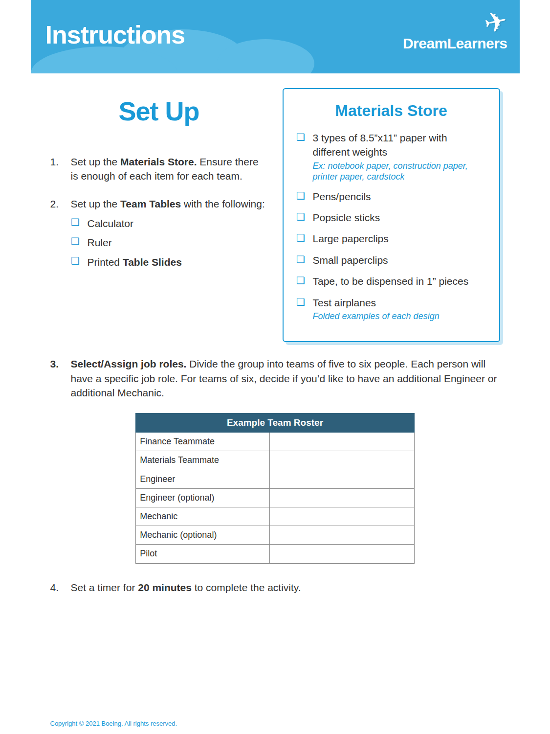Instructions
✈
DreamLearners
Set Up
Set up the Materials Store. Ensure there is enough of each item for each team.
Set up the Team Tables with the following:
Calculator
Ruler
Printed Table Slides
Materials Store
3 types of 8.5”x11” paper with different weights Ex: notebook paper, construction paper, printer paper, cardstock
Pens/pencils
Popsicle sticks
Large paperclips
Small paperclips
Tape, to be dispensed in 1” pieces
Test airplanes Folded examples of each design
Select/Assign job roles. Divide the group into teams of five to six people. Each person will have a specific job role. For teams of six, decide if you’d like to have an additional Engineer or additional Mechanic.
| Example Team Roster |
| --- |
| Finance Teammate | |
| Materials Teammate | |
| Engineer | |
| Engineer (optional) | |
| Mechanic | |
| Mechanic (optional) | |
| Pilot | |
Set a timer for 20 minutes to complete the activity.
Copyright © 2021 Boeing. All rights reserved.